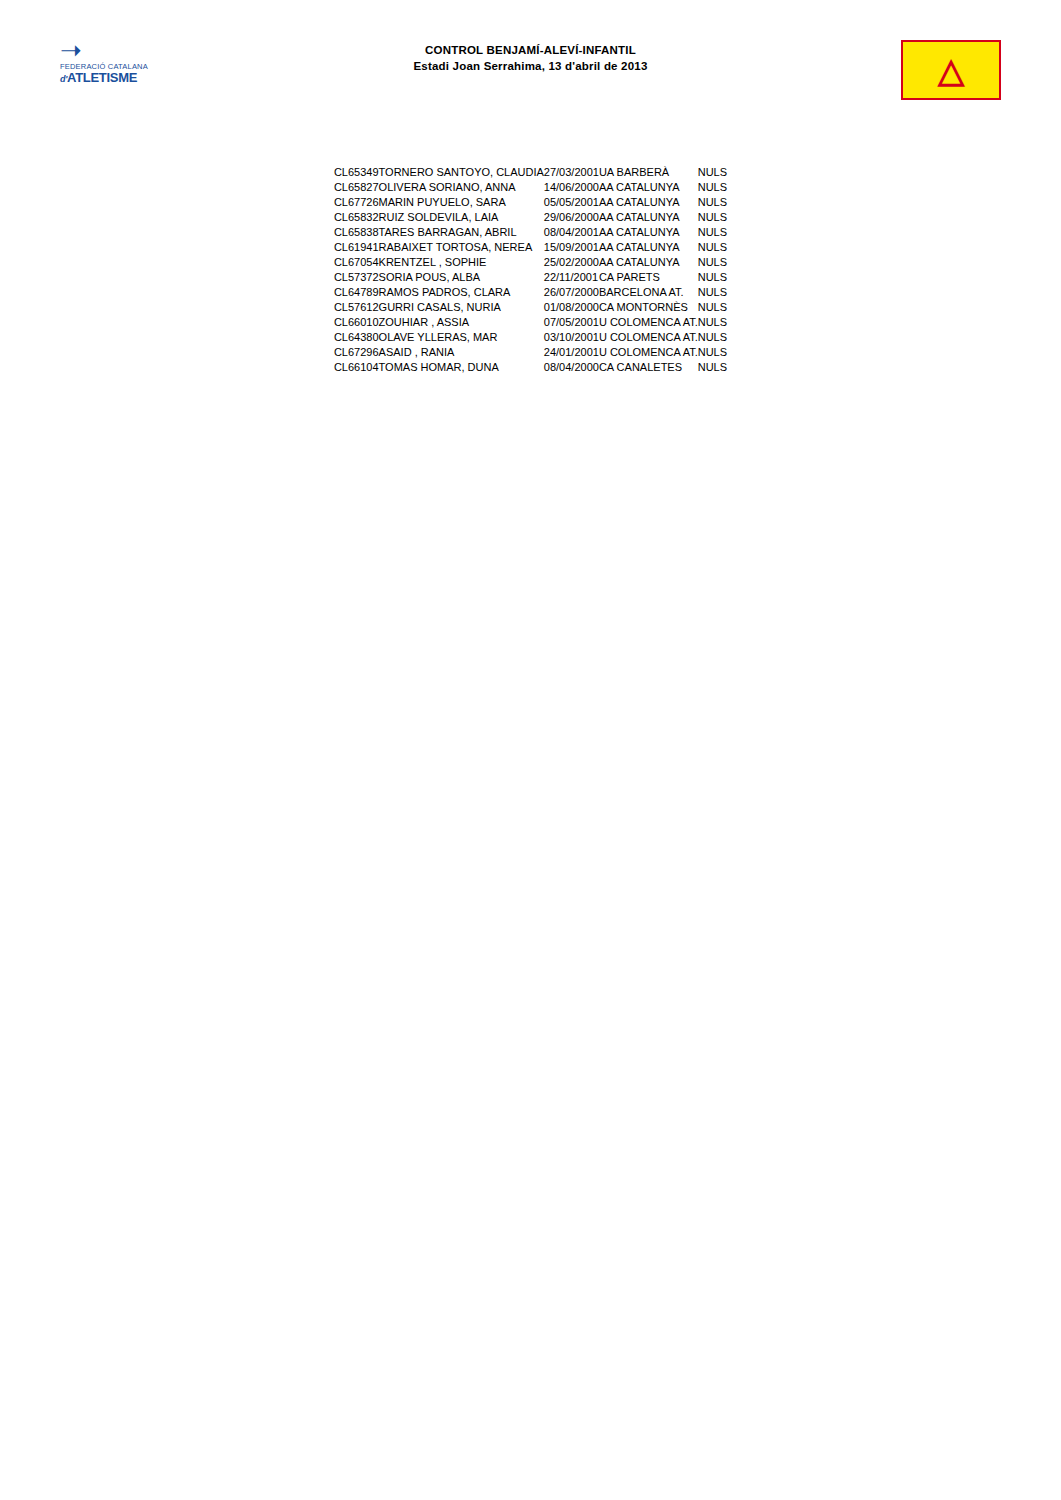➝ FEDERACIÓ CATALANA d'ATLETISME
CONTROL BENJAMÍ-ALEVÍ-INFANTIL
Estadi Joan Serrahima, 13 d'abril de 2013
△
| CL65349 | TORNERO SANTOYO, CLAUDIA | 27/03/2001 | UA BARBERÀ | NULS |
| CL65827 | OLIVERA SORIANO, ANNA | 14/06/2000 | AA CATALUNYA | NULS |
| CL67726 | MARIN PUYUELO, SARA | 05/05/2001 | AA CATALUNYA | NULS |
| CL65832 | RUIZ SOLDEVILA, LAIA | 29/06/2000 | AA CATALUNYA | NULS |
| CL65838 | TARES BARRAGAN, ABRIL | 08/04/2001 | AA CATALUNYA | NULS |
| CL61941 | RABAIXET TORTOSA, NEREA | 15/09/2001 | AA CATALUNYA | NULS |
| CL67054 | KRENTZEL , SOPHIE | 25/02/2000 | AA CATALUNYA | NULS |
| CL57372 | SORIA POUS, ALBA | 22/11/2001 | CA PARETS | NULS |
| CL64789 | RAMOS PADROS, CLARA | 26/07/2000 | BARCELONA AT. | NULS |
| CL57612 | GURRI CASALS, NURIA | 01/08/2000 | CA MONTORNÈS | NULS |
| CL66010 | ZOUHIAR , ASSIA | 07/05/2001 | U COLOMENCA AT. | NULS |
| CL64380 | OLAVE YLLERAS, MAR | 03/10/2001 | U COLOMENCA AT. | NULS |
| CL67296 | ASAID , RANIA | 24/01/2001 | U COLOMENCA AT. | NULS |
| CL66104 | TOMAS HOMAR, DUNA | 08/04/2000 | CA CANALETES | NULS |